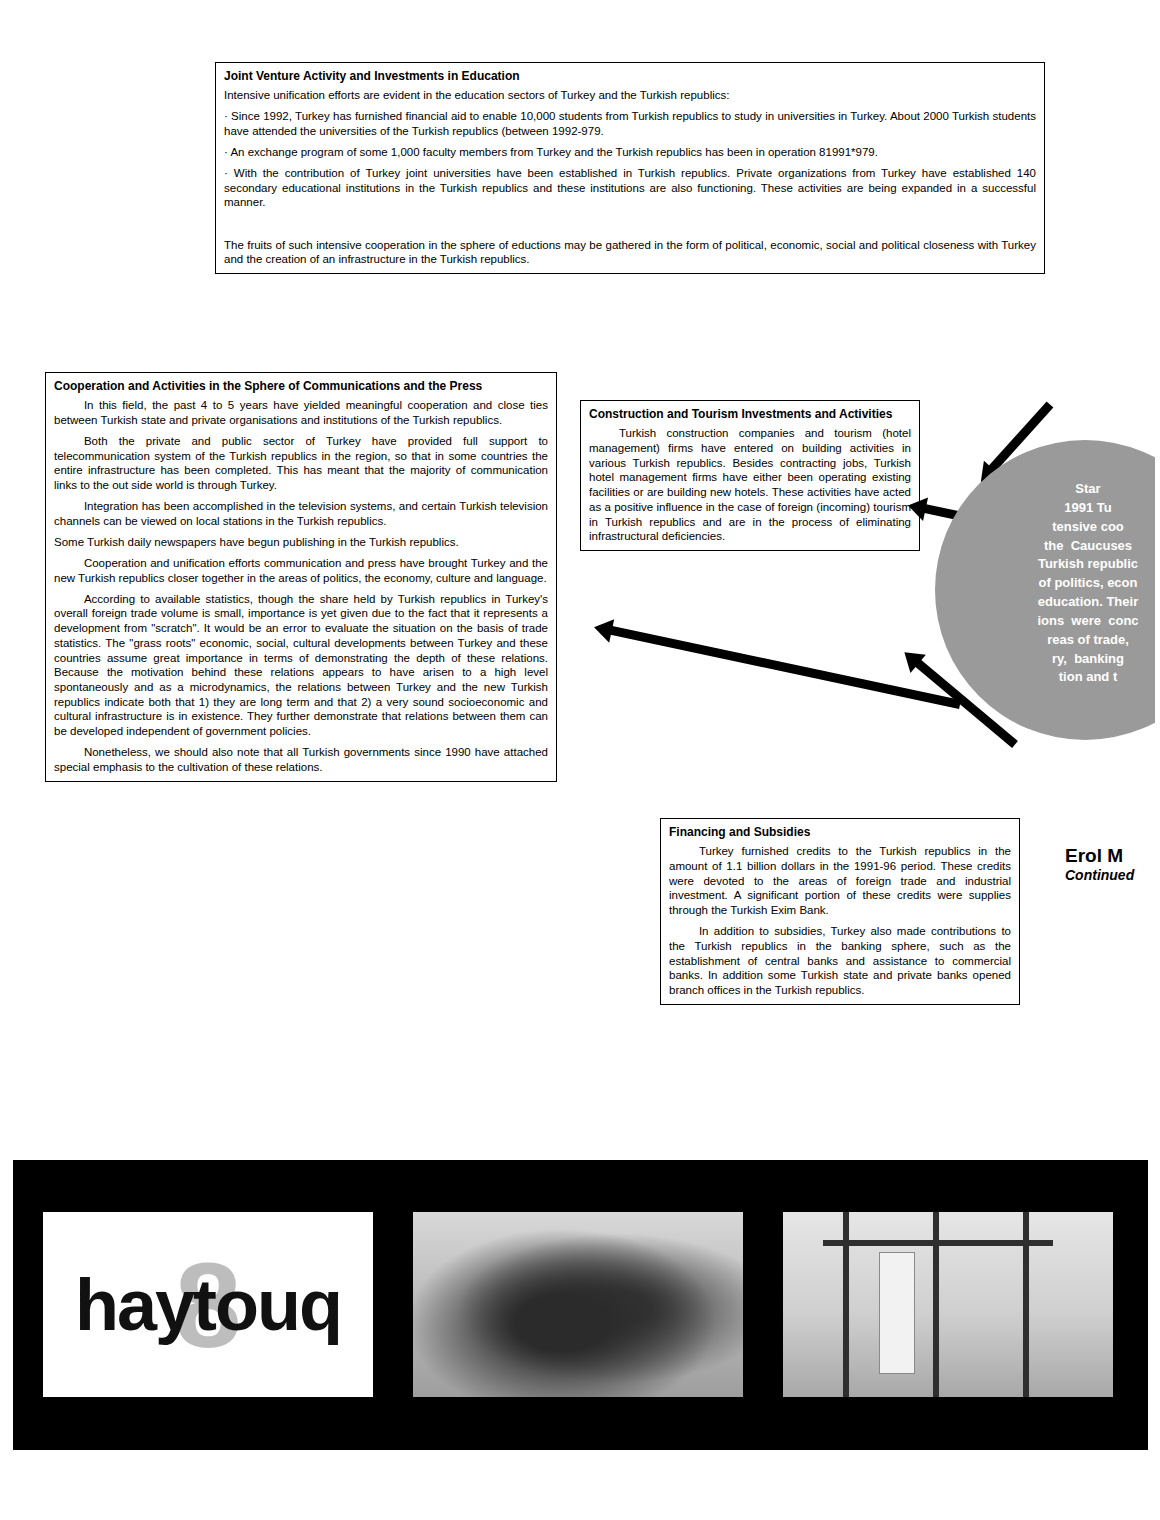Joint Venture Activity and Investments in Education
Intensive unification efforts are evident in the education sectors of Turkey and the Turkish republics:
· Since 1992, Turkey has furnished financial aid to enable 10,000 students from Turkish republics to study in universities in Turkey. About 2000 Turkish students have attended the universities of the Turkish republics (between 1992-979.
· An exchange program of some 1,000 faculty members from Turkey and the Turkish republics has been in operation 81991*979.
· With the contribution of Turkey joint universities have been established in Turkish republics. Private organizations from Turkey have established 140 secondary educational institutions in the Turkish republics and these institutions are also functioning. These activities are being expanded in a successful manner.
The fruits of such intensive cooperation in the sphere of eductions may be gathered in the form of political, economic, social and political closeness with Turkey and the creation of an infrastructure in the Turkish republics.
Cooperation and Activities in the Sphere of Communications and the Press
In this field, the past 4 to 5 years have yielded meaningful cooperation and close ties between Turkish state and private organisations and institutions of the Turkish republics.
Both the private and public sector of Turkey have provided full support to telecommunication system of the Turkish republics in the region, so that in some countries the entire infrastructure has been completed. This has meant that the majority of communication links to the out side world is through Turkey.
Integration has been accomplished in the television systems, and certain Turkish television channels can be viewed on local stations in the Turkish republics.
Some Turkish daily newspapers have begun publishing in the Turkish republics.
Cooperation and unification efforts communication and press have brought Turkey and the new Turkish republics closer together in the areas of politics, the economy, culture and language.
According to available statistics, though the share held by Turkish republics in Turkey's overall foreign trade volume is small, importance is yet given due to the fact that it represents a development from "scratch". It would be an error to evaluate the situation on the basis of trade statistics. The "grass roots" economic, social, cultural developments between Turkey and these countries assume great importance in terms of demonstrating the depth of these relations. Because the motivation behind these relations appears to have arisen to a high level spontaneously and as a microdynamics, the relations between Turkey and the new Turkish republics indicate both that 1) they are long term and that 2) a very sound socioeconomic and cultural infrastructure is in existence. They further demonstrate that relations between them can be developed independent of government policies.
Nonetheless, we should also note that all Turkish governments since 1990 have attached special emphasis to the cultivation of these relations.
Construction and Tourism Investments and Activities
Turkish construction companies and tourism (hotel management) firms have entered on building activities in various Turkish republics. Besides contracting jobs, Turkish hotel management firms have either been operating existing facilities or are building new hotels. These activities have acted as a positive influence in the case of foreign (incoming) tourism in Turkish republics and are in the process of eliminating infrastructural deficiencies.
Financing and Subsidies
Turkey furnished credits to the Turkish republics in the amount of 1.1 billion dollars in the 1991-96 period. These credits were devoted to the areas of foreign trade and industrial investment. A significant portion of these credits were supplies through the Turkish Exim Bank.
In addition to subsidies, Turkey also made contributions to the Turkish republics in the banking sphere, such as the establishment of central banks and assistance to commercial banks. In addition some Turkish state and private banks opened branch offices in the Turkish republics.
Star
1991 Tu
tensive coo
the Caucuses
Turkish republic
of politics, econ
education. Their
ions were conc
reas of trade,
ry, banking
tion and t
Erol M
Continued
8
haytouq